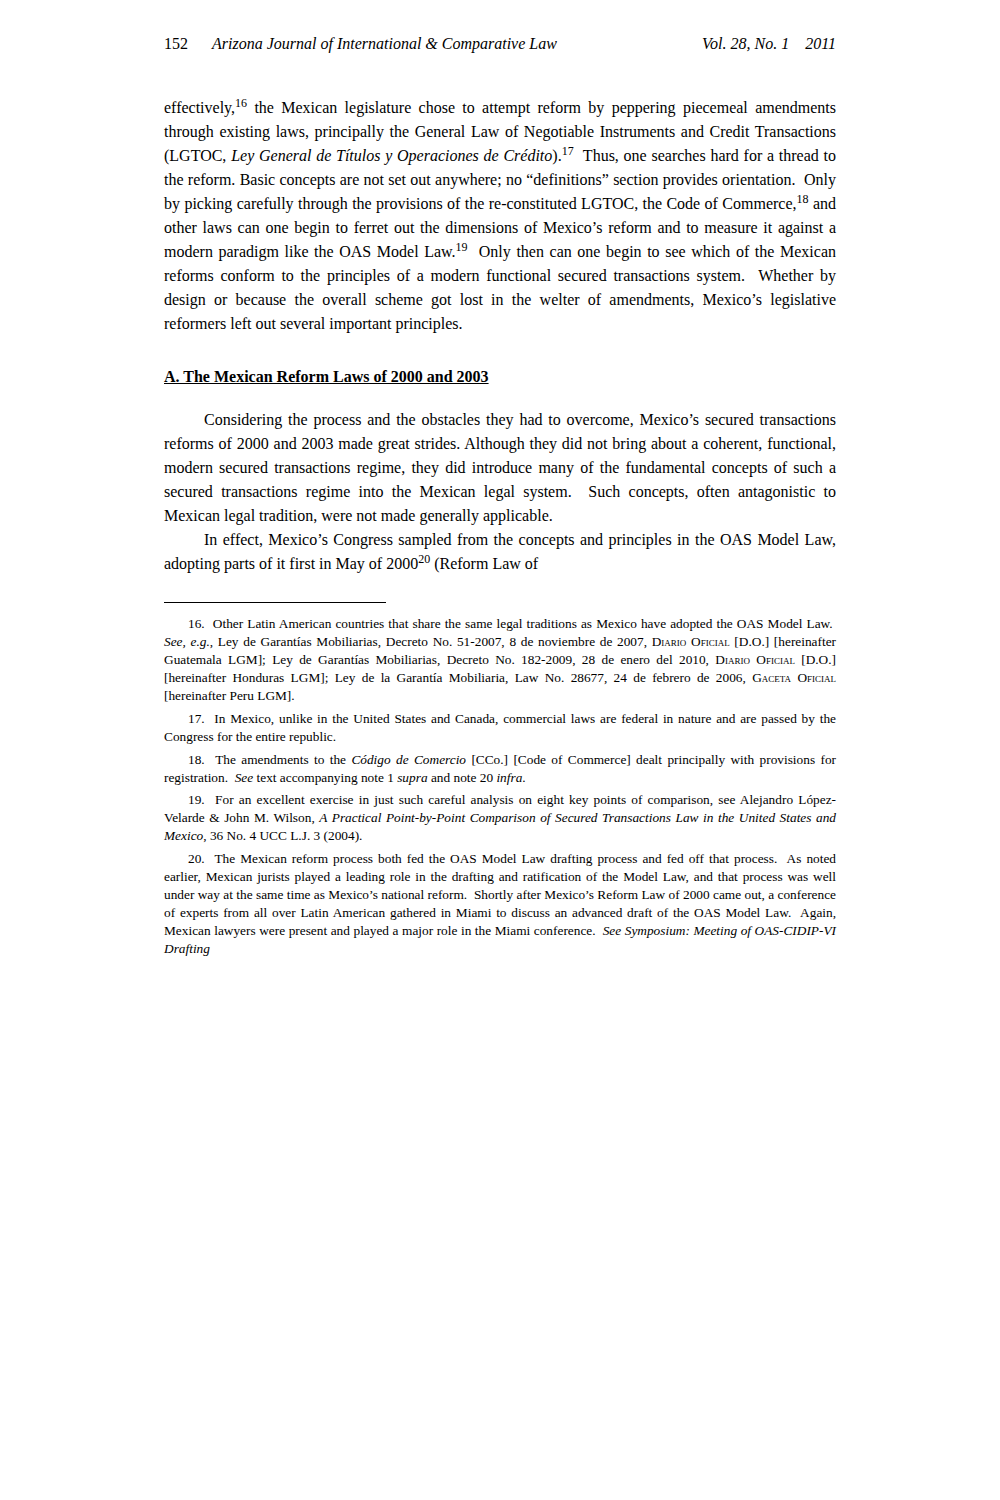152 Arizona Journal of International & Comparative Law Vol. 28, No. 1 2011
effectively,16 the Mexican legislature chose to attempt reform by peppering piecemeal amendments through existing laws, principally the General Law of Negotiable Instruments and Credit Transactions (LGTOC, Ley General de Títulos y Operaciones de Crédito).17 Thus, one searches hard for a thread to the reform. Basic concepts are not set out anywhere; no “definitions” section provides orientation. Only by picking carefully through the provisions of the re-constituted LGTOC, the Code of Commerce,18 and other laws can one begin to ferret out the dimensions of Mexico’s reform and to measure it against a modern paradigm like the OAS Model Law.19 Only then can one begin to see which of the Mexican reforms conform to the principles of a modern functional secured transactions system. Whether by design or because the overall scheme got lost in the welter of amendments, Mexico’s legislative reformers left out several important principles.
A. The Mexican Reform Laws of 2000 and 2003
Considering the process and the obstacles they had to overcome, Mexico’s secured transactions reforms of 2000 and 2003 made great strides. Although they did not bring about a coherent, functional, modern secured transactions regime, they did introduce many of the fundamental concepts of such a secured transactions regime into the Mexican legal system. Such concepts, often antagonistic to Mexican legal tradition, were not made generally applicable.
In effect, Mexico’s Congress sampled from the concepts and principles in the OAS Model Law, adopting parts of it first in May of 200020 (Reform Law of
16. Other Latin American countries that share the same legal traditions as Mexico have adopted the OAS Model Law. See, e.g., Ley de Garantías Mobiliarias, Decreto No. 51-2007, 8 de noviembre de 2007, Diario Oficial [D.O.] [hereinafter Guatemala LGM]; Ley de Garantías Mobiliarias, Decreto No. 182-2009, 28 de enero del 2010, Diario Oficial [D.O.] [hereinafter Honduras LGM]; Ley de la Garantía Mobiliaria, Law No. 28677, 24 de febrero de 2006, Gaceta Oficial [hereinafter Peru LGM].
17. In Mexico, unlike in the United States and Canada, commercial laws are federal in nature and are passed by the Congress for the entire republic.
18. The amendments to the Código de Comercio [CCo.] [Code of Commerce] dealt principally with provisions for registration. See text accompanying note 1 supra and note 20 infra.
19. For an excellent exercise in just such careful analysis on eight key points of comparison, see Alejandro López-Velarde & John M. Wilson, A Practical Point-by-Point Comparison of Secured Transactions Law in the United States and Mexico, 36 No. 4 UCC L.J. 3 (2004).
20. The Mexican reform process both fed the OAS Model Law drafting process and fed off that process. As noted earlier, Mexican jurists played a leading role in the drafting and ratification of the Model Law, and that process was well under way at the same time as Mexico’s national reform. Shortly after Mexico’s Reform Law of 2000 came out, a conference of experts from all over Latin American gathered in Miami to discuss an advanced draft of the OAS Model Law. Again, Mexican lawyers were present and played a major role in the Miami conference. See Symposium: Meeting of OAS-CIDIP-VI Drafting